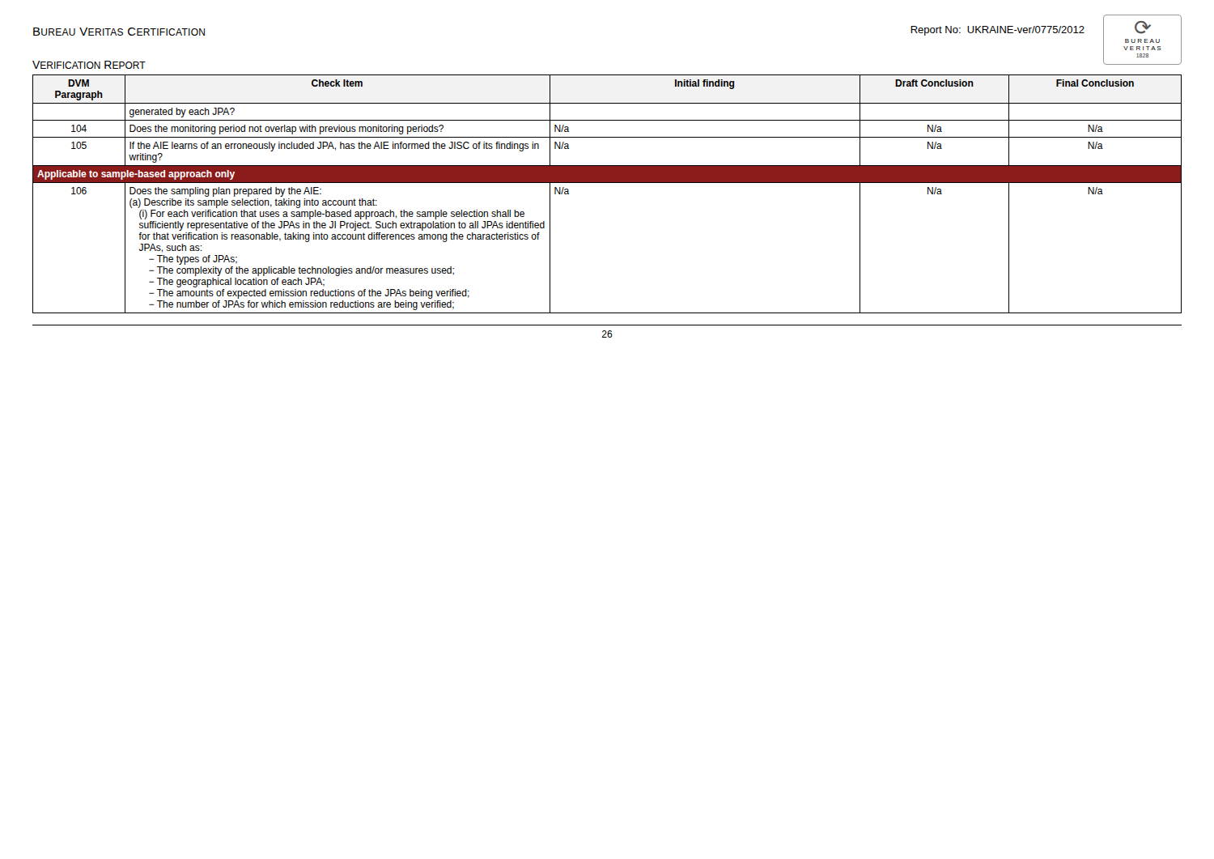BUREAU VERITAS CERTIFICATION
Report No: UKRAINE-ver/0775/2012
⟳
B U R E A U
V E R I T A S
1828
VERIFICATION REPORT
| DVM Paragraph | Check Item | Initial finding | Draft Conclusion | Final Conclusion |
| --- | --- | --- | --- | --- |
| | generated by each JPA? | | | |
| 104 | Does the monitoring period not overlap with previous monitoring periods? | N/a | N/a | N/a |
| 105 | If the AIE learns of an erroneously included JPA, has the AIE informed the JISC of its findings in writing? | N/a | N/a | N/a |
| Applicable to sample-based approach only |
| 106 | Does the sampling plan prepared by the AIE: (a) Describe its sample selection, taking into account that: (i) For each verification that uses a sample-based approach, the sample selection shall be sufficiently representative of the JPAs in the JI Project. Such extrapolation to all JPAs identified for that verification is reasonable, taking into account differences among the characteristics of JPAs, such as: − The types of JPAs; − The complexity of the applicable technologies and/or measures used; − The geographical location of each JPA; − The amounts of expected emission reductions of the JPAs being verified; − The number of JPAs for which emission reductions are being verified; | N/a | N/a | N/a |
26